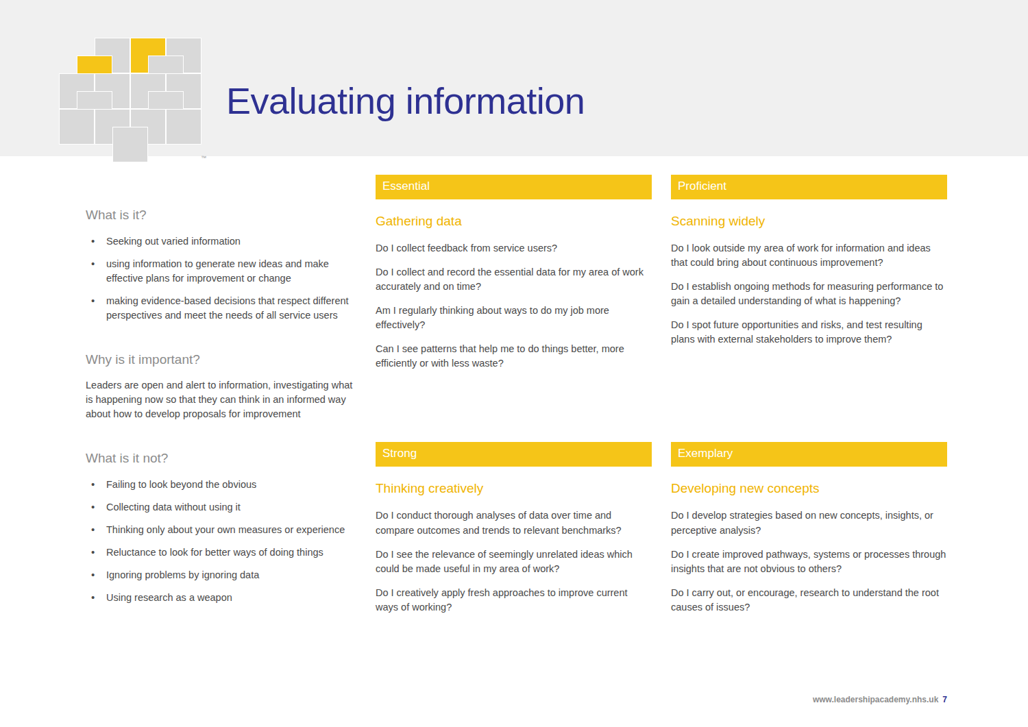™
Evaluating information
What is it?
Seeking out varied information
using information to generate new ideas and make effective plans for improvement or change
making evidence-based decisions that respect different perspectives and meet the needs of all service users
Why is it important?
Leaders are open and alert to information, investigating what is happening now so that they can think in an informed way about how to develop proposals for improvement
What is it not?
Failing to look beyond the obvious
Collecting data without using it
Thinking only about your own measures or experience
Reluctance to look for better ways of doing things
Ignoring problems by ignoring data
Using research as a weapon
Essential
Gathering data
Do I collect feedback from service users?
Do I collect and record the essential data for my area of work accurately and on time?
Am I regularly thinking about ways to do my job more effectively?
Can I see patterns that help me to do things better, more efficiently or with less waste?
Proficient
Scanning widely
Do I look outside my area of work for information and ideas that could bring about continuous improvement?
Do I establish ongoing methods for measuring performance to gain a detailed understanding of what is happening?
Do I spot future opportunities and risks, and test resulting plans with external stakeholders to improve them?
Strong
Thinking creatively
Do I conduct thorough analyses of data over time and compare outcomes and trends to relevant benchmarks?
Do I see the relevance of seemingly unrelated ideas which could be made useful in my area of work?
Do I creatively apply fresh approaches to improve current ways of working?
Exemplary
Developing new concepts
Do I develop strategies based on new concepts, insights, or perceptive analysis?
Do I create improved pathways, systems or processes through insights that are not obvious to others?
Do I carry out, or encourage, research to understand the root causes of issues?
www.leadershipacademy.nhs.uk7